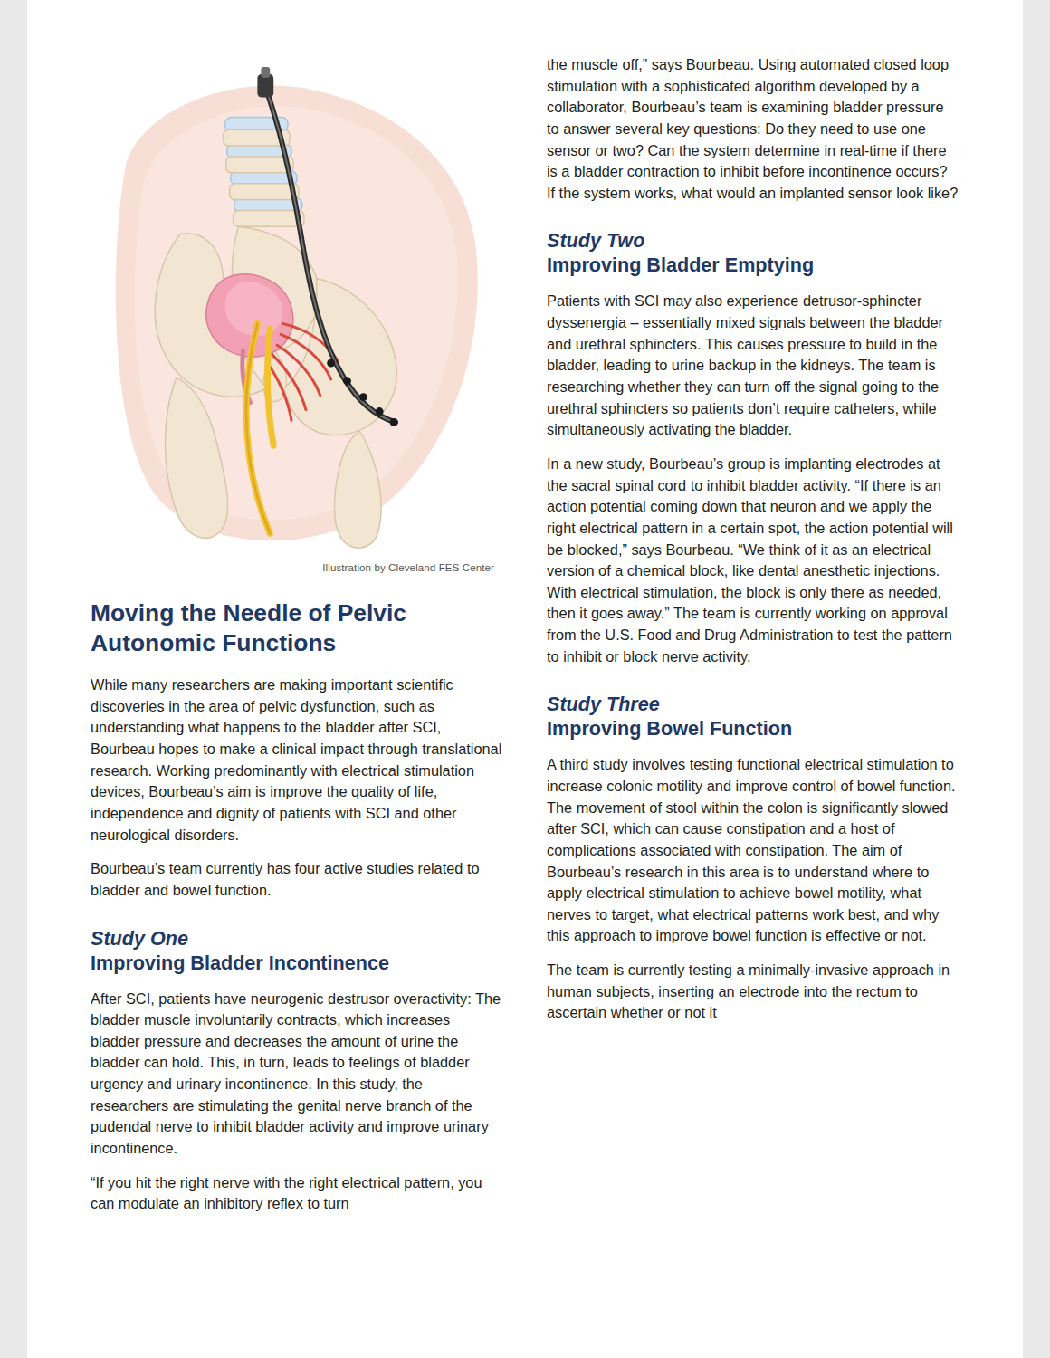Anatomical illustration of the lower spine, pelvis and bladder with an implanted electrode lead Stylized medical illustration showing the lumbar vertebrae, sacrum, pelvic bones, bladder in pink, pelvic nerves in yellow and red, and a dark electrode lead running along the spine into the pelvis.
Illustration by Cleveland FES Center
Moving the Needle of Pelvic Autonomic Functions
While many researchers are making important scientific discoveries in the area of pelvic dysfunction, such as understanding what happens to the bladder after SCI, Bourbeau hopes to make a clinical impact through translational research. Working predominantly with electrical stimulation devices, Bourbeau’s aim is improve the quality of life, independence and dignity of patients with SCI and other neurological disorders.
Bourbeau’s team currently has four active studies related to bladder and bowel function.
Study One Improving Bladder Incontinence
After SCI, patients have neurogenic destrusor overactivity: The bladder muscle involuntarily contracts, which increases bladder pressure and decreases the amount of urine the bladder can hold. This, in turn, leads to feelings of bladder urgency and urinary incontinence. In this study, the researchers are stimulating the genital nerve branch of the pudendal nerve to inhibit bladder activity and improve urinary incontinence.
“If you hit the right nerve with the right electrical pattern, you can modulate an inhibitory reflex to turn
the muscle off,” says Bourbeau. Using automated closed loop stimulation with a sophisticated algorithm developed by a collaborator, Bourbeau’s team is examining bladder pressure to answer several key questions: Do they need to use one sensor or two? Can the system determine in real-time if there is a bladder contraction to inhibit before incontinence occurs? If the system works, what would an implanted sensor look like?
Study Two Improving Bladder Emptying
Patients with SCI may also experience detrusor-sphincter dyssenergia – essentially mixed signals between the bladder and urethral sphincters. This causes pressure to build in the bladder, leading to urine backup in the kidneys. The team is researching whether they can turn off the signal going to the urethral sphincters so patients don’t require catheters, while simultaneously activating the bladder.
In a new study, Bourbeau’s group is implanting electrodes at the sacral spinal cord to inhibit bladder activity. “If there is an action potential coming down that neuron and we apply the right electrical pattern in a certain spot, the action potential will be blocked,” says Bourbeau. “We think of it as an electrical version of a chemical block, like dental anesthetic injections. With electrical stimulation, the block is only there as needed, then it goes away.” The team is currently working on approval from the U.S. Food and Drug Administration to test the pattern to inhibit or block nerve activity.
Study Three Improving Bowel Function
A third study involves testing functional electrical stimulation to increase colonic motility and improve control of bowel function. The movement of stool within the colon is significantly slowed after SCI, which can cause constipation and a host of complications associated with constipation. The aim of Bourbeau’s research in this area is to understand where to apply electrical stimulation to achieve bowel motility, what nerves to target, what electrical patterns work best, and why this approach to improve bowel function is effective or not.
The team is currently testing a minimally-invasive approach in human subjects, inserting an electrode into the rectum to ascertain whether or not it